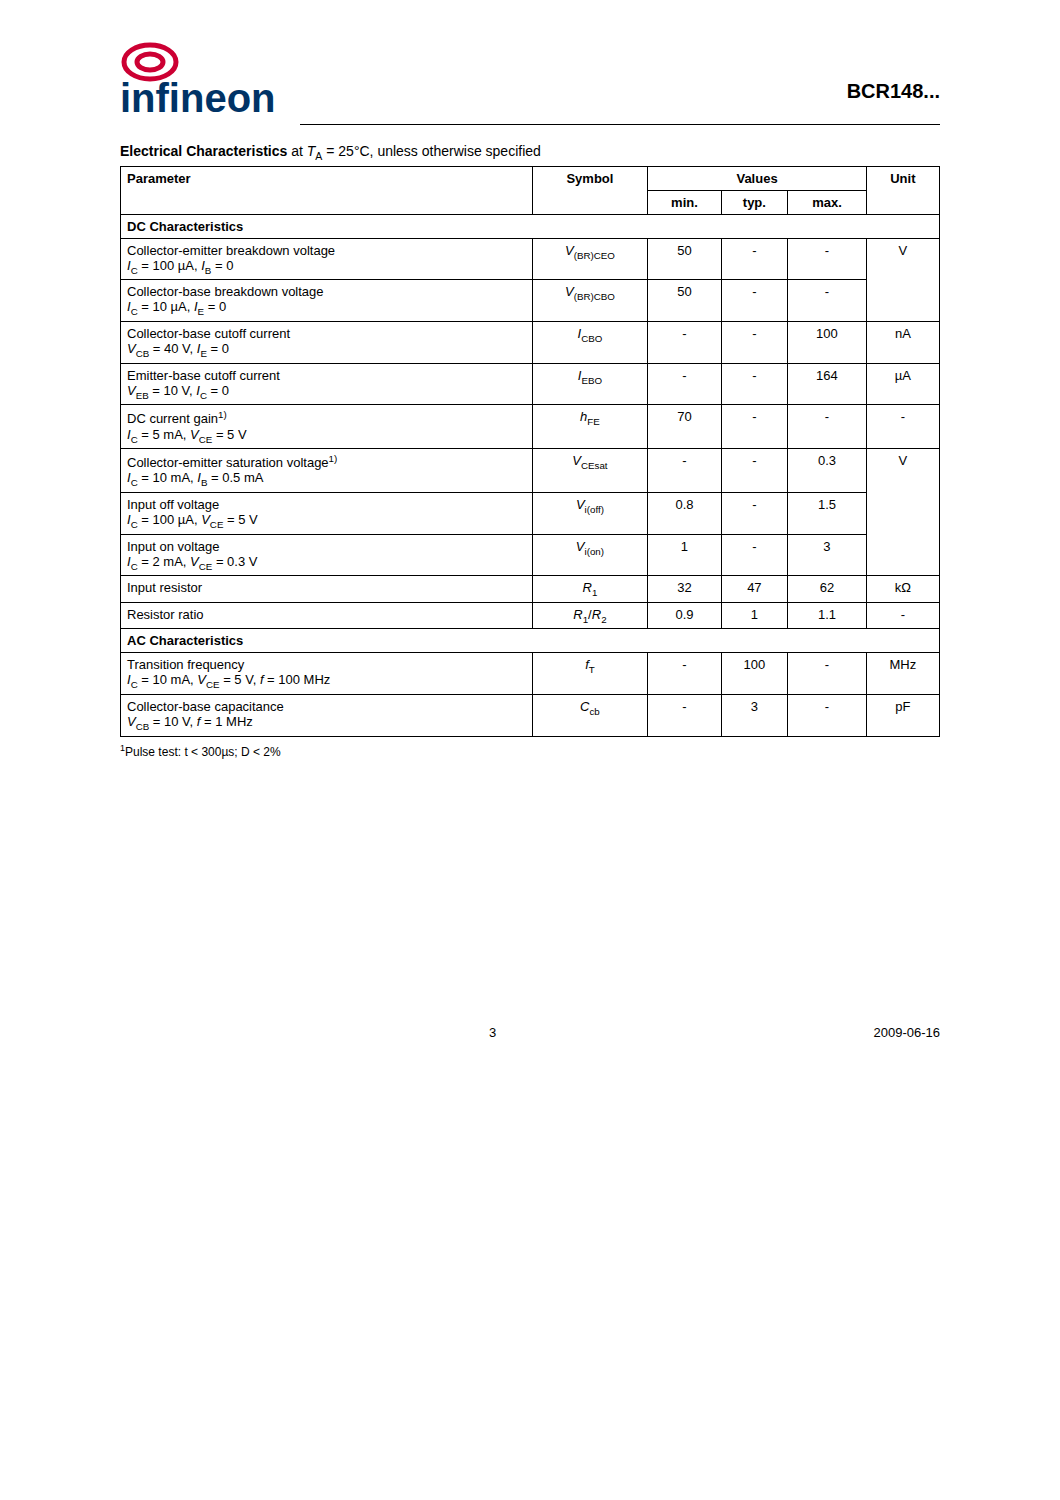infineon
BCR148...
Electrical Characteristics at TA = 25°C, unless otherwise specified
| Parameter | Symbol | Values | Unit |
| --- | --- | --- | --- |
| min. | typ. | max. |
| DC Characteristics |
| Collector-emitter breakdown voltage I C = 100 µA, I B = 0 | V (BR)CEO | 50 | - | - | V |
| Collector-base breakdown voltage I C = 10 µA, I E = 0 | V (BR)CBO | 50 | - | - | |
| Collector-base cutoff current V CB = 40 V, I E = 0 | I CBO | - | - | 100 | nA |
| Emitter-base cutoff current V EB = 10 V, I C = 0 | I EBO | - | - | 164 | µA |
| DC current gain 1) I C = 5 mA, V CE = 5 V | h FE | 70 | - | - | - |
| Collector-emitter saturation voltage 1) I C = 10 mA, I B = 0.5 mA | V CEsat | - | - | 0.3 | V |
| Input off voltage I C = 100 µA, V CE = 5 V | V i(off) | 0.8 | - | 1.5 | |
| Input on voltage I C = 2 mA, V CE = 0.3 V | V i(on) | 1 | - | 3 | |
| Input resistor | R 1 | 32 | 47 | 62 | kΩ |
| Resistor ratio | R 1 / R 2 | 0.9 | 1 | 1.1 | - |
| AC Characteristics |
| Transition frequency I C = 10 mA, V CE = 5 V, f = 100 MHz | f T | - | 100 | - | MHz |
| Collector-base capacitance V CB = 10 V, f = 1 MHz | C cb | - | 3 | - | pF |
1Pulse test: t < 300µs; D < 2%
3 2009-06-16